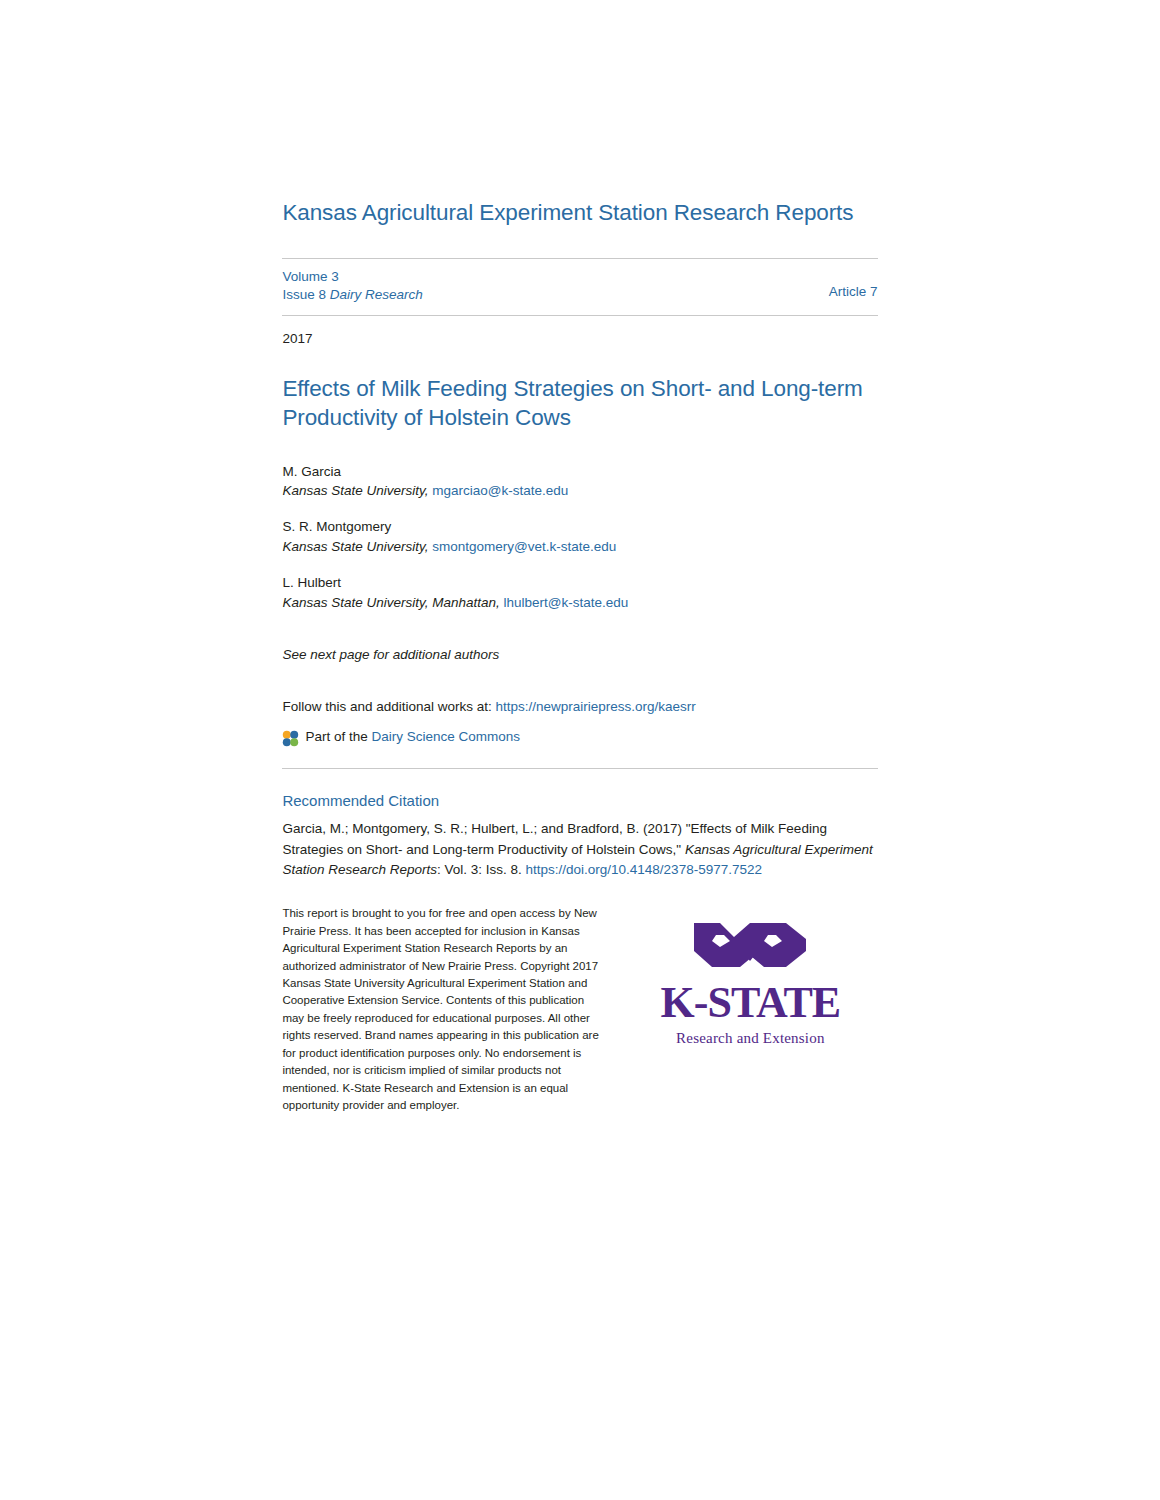Kansas Agricultural Experiment Station Research Reports
Volume 3
Issue 8 Dairy Research
Article 7
2017
Effects of Milk Feeding Strategies on Short- and Long-term
Productivity of Holstein Cows
M. Garcia Kansas State University, mgarciao@k-state.edu
S. R. Montgomery Kansas State University, smontgomery@vet.k-state.edu
L. Hulbert Kansas State University, Manhattan, lhulbert@k-state.edu
See next page for additional authors
Follow this and additional works at: https://newprairiepress.org/kaesrr
Part of the Dairy Science Commons
Recommended Citation
Garcia, M.; Montgomery, S. R.; Hulbert, L.; and Bradford, B. (2017) "Effects of Milk Feeding Strategies on Short- and Long-term Productivity of Holstein Cows," Kansas Agricultural Experiment Station Research Reports: Vol. 3: Iss. 8. https://doi.org/10.4148/2378-5977.7522
This report is brought to you for free and open access by New Prairie Press. It has been accepted for inclusion in Kansas Agricultural Experiment Station Research Reports by an authorized administrator of New Prairie Press. Copyright 2017 Kansas State University Agricultural Experiment Station and Cooperative Extension Service. Contents of this publication may be freely reproduced for educational purposes. All other rights reserved. Brand names appearing in this publication are for product identification purposes only. No endorsement is intended, nor is criticism implied of similar products not mentioned. K-State Research and Extension is an equal opportunity provider and employer.
K-STATE
Research and Extension